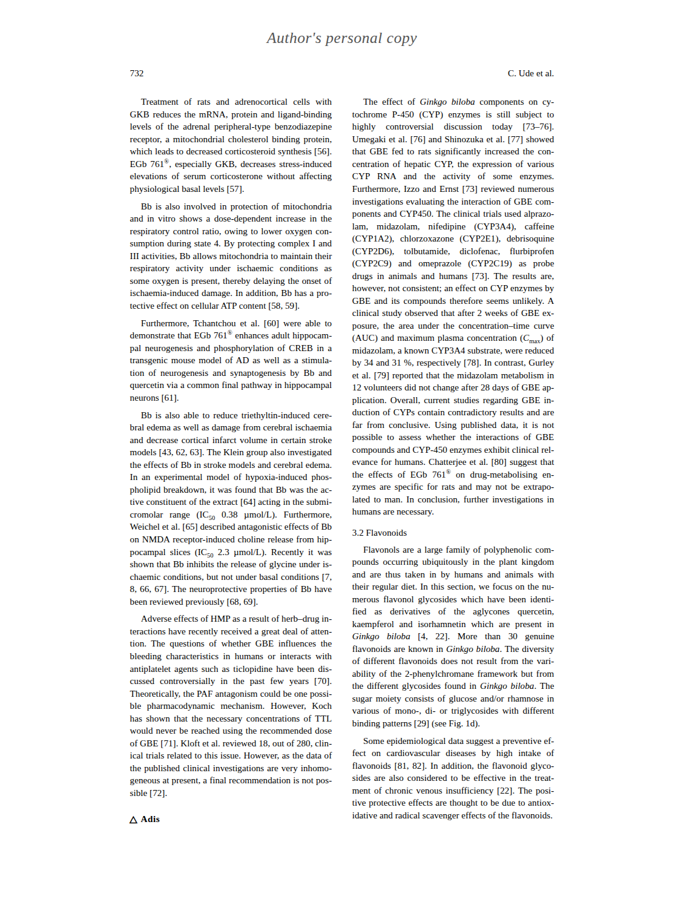Author's personal copy
732 C. Ude et al.
Treatment of rats and adrenocortical cells with GKB reduces the mRNA, protein and ligand-binding levels of the adrenal peripheral-type benzodiazepine receptor, a mitochondrial cholesterol binding protein, which leads to decreased corticosteroid synthesis [56]. EGb 761®, especially GKB, decreases stress-induced elevations of serum corticosterone without affecting physiological basal levels [57].
Bb is also involved in protection of mitochondria and in vitro shows a dose-dependent increase in the respiratory control ratio, owing to lower oxygen consumption during state 4. By protecting complex I and III activities, Bb allows mitochondria to maintain their respiratory activity under ischaemic conditions as some oxygen is present, thereby delaying the onset of ischaemia-induced damage. In addition, Bb has a protective effect on cellular ATP content [58, 59].
Furthermore, Tchantchou et al. [60] were able to demonstrate that EGb 761® enhances adult hippocampal neurogenesis and phosphorylation of CREB in a transgenic mouse model of AD as well as a stimulation of neurogenesis and synaptogenesis by Bb and quercetin via a common final pathway in hippocampal neurons [61].
Bb is also able to reduce triethyltin-induced cerebral edema as well as damage from cerebral ischaemia and decrease cortical infarct volume in certain stroke models [43, 62, 63]. The Klein group also investigated the effects of Bb in stroke models and cerebral edema. In an experimental model of hypoxia-induced phospholipid breakdown, it was found that Bb was the active constituent of the extract [64] acting in the submicromolar range (IC50 0.38 µmol/L). Furthermore, Weichel et al. [65] described antagonistic effects of Bb on NMDA receptor-induced choline release from hippocampal slices (IC50 2.3 µmol/L). Recently it was shown that Bb inhibits the release of glycine under ischaemic conditions, but not under basal conditions [7, 8, 66, 67]. The neuroprotective properties of Bb have been reviewed previously [68, 69].
Adverse effects of HMP as a result of herb–drug interactions have recently received a great deal of attention. The questions of whether GBE influences the bleeding characteristics in humans or interacts with antiplatelet agents such as ticlopidine have been discussed controversially in the past few years [70]. Theoretically, the PAF antagonism could be one possible pharmacodynamic mechanism. However, Koch has shown that the necessary concentrations of TTL would never be reached using the recommended dose of GBE [71]. Kloft et al. reviewed 18, out of 280, clinical trials related to this issue. However, as the data of the published clinical investigations are very inhomogeneous at present, a final recommendation is not possible [72].
The effect of Ginkgo biloba components on cytochrome P-450 (CYP) enzymes is still subject to highly controversial discussion today [73–76]. Umegaki et al. [76] and Shinozuka et al. [77] showed that GBE fed to rats significantly increased the concentration of hepatic CYP, the expression of various CYP RNA and the activity of some enzymes. Furthermore, Izzo and Ernst [73] reviewed numerous investigations evaluating the interaction of GBE components and CYP450. The clinical trials used alprazolam, midazolam, nifedipine (CYP3A4), caffeine (CYP1A2), chlorzoxazone (CYP2E1), debrisoquine (CYP2D6), tolbutamide, diclofenac, flurbiprofen (CYP2C9) and omeprazole (CYP2C19) as probe drugs in animals and humans [73]. The results are, however, not consistent; an effect on CYP enzymes by GBE and its compounds therefore seems unlikely. A clinical study observed that after 2 weeks of GBE exposure, the area under the concentration–time curve (AUC) and maximum plasma concentration (Cmax) of midazolam, a known CYP3A4 substrate, were reduced by 34 and 31 %, respectively [78]. In contrast, Gurley et al. [79] reported that the midazolam metabolism in 12 volunteers did not change after 28 days of GBE application. Overall, current studies regarding GBE induction of CYPs contain contradictory results and are far from conclusive. Using published data, it is not possible to assess whether the interactions of GBE compounds and CYP-450 enzymes exhibit clinical relevance for humans. Chatterjee et al. [80] suggest that the effects of EGb 761® on drug-metabolising enzymes are specific for rats and may not be extrapolated to man. In conclusion, further investigations in humans are necessary.
3.2 Flavonoids
Flavonols are a large family of polyphenolic compounds occurring ubiquitously in the plant kingdom and are thus taken in by humans and animals with their regular diet. In this section, we focus on the numerous flavonol glycosides which have been identified as derivatives of the aglycones quercetin, kaempferol and isorhamnetin which are present in Ginkgo biloba [4, 22]. More than 30 genuine flavonoids are known in Ginkgo biloba. The diversity of different flavonoids does not result from the variability of the 2-phenylchromane framework but from the different glycosides found in Ginkgo biloba. The sugar moiety consists of glucose and/or rhamnose in various of mono-, di- or triglycosides with different binding patterns [29] (see Fig. 1d).
Some epidemiological data suggest a preventive effect on cardiovascular diseases by high intake of flavonoids [81, 82]. In addition, the flavonoid glycosides are also considered to be effective in the treatment of chronic venous insufficiency [22]. The positive protective effects are thought to be due to antioxidative and radical scavenger effects of the flavonoids.
△ Adis